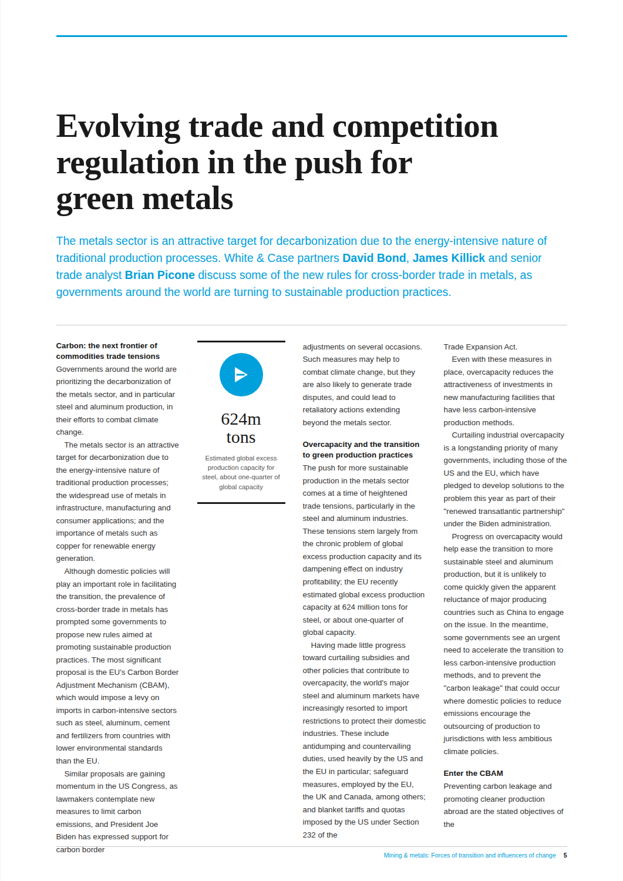Evolving trade and competition
regulation in the push for
green metals
The metals sector is an attractive target for decarbonization due to the energy-intensive nature of traditional production processes. White & Case partners David Bond, James Killick and senior trade analyst Brian Picone discuss some of the new rules for cross-border trade in metals, as governments around the world are turning to sustainable production practices.
Carbon: the next frontier of commodities trade tensions
Governments around the world are prioritizing the decarbonization of the metals sector, and in particular steel and aluminum production, in their efforts to combat climate change.
The metals sector is an attractive target for decarbonization due to the energy-intensive nature of traditional production processes; the widespread use of metals in infrastructure, manufacturing and consumer applications; and the importance of metals such as copper for renewable energy generation.
Although domestic policies will play an important role in facilitating the transition, the prevalence of cross-border trade in metals has prompted some governments to propose new rules aimed at promoting sustainable production practices. The most significant proposal is the EU's Carbon Border Adjustment Mechanism (CBAM), which would impose a levy on imports in carbon-intensive sectors such as steel, aluminum, cement and fertilizers from countries with lower environmental standards than the EU.
Similar proposals are gaining momentum in the US Congress, as lawmakers contemplate new measures to limit carbon emissions, and President Joe Biden has expressed support for carbon border
624m
tons
Estimated global excess production capacity for steel, about one-quarter of global capacity
adjustments on several occasions. Such measures may help to combat climate change, but they are also likely to generate trade disputes, and could lead to retaliatory actions extending beyond the metals sector.
Overcapacity and the transition to green production practices
The push for more sustainable production in the metals sector comes at a time of heightened trade tensions, particularly in the steel and aluminum industries. These tensions stem largely from the chronic problem of global excess production capacity and its dampening effect on industry profitability; the EU recently estimated global excess production capacity at 624 million tons for steel, or about one-quarter of global capacity.
Having made little progress toward curtailing subsidies and other policies that contribute to overcapacity, the world's major steel and aluminum markets have increasingly resorted to import restrictions to protect their domestic industries. These include antidumping and countervailing duties, used heavily by the US and the EU in particular; safeguard measures, employed by the EU, the UK and Canada, among others; and blanket tariffs and quotas imposed by the US under Section 232 of the
Trade Expansion Act.
Even with these measures in place, overcapacity reduces the attractiveness of investments in new manufacturing facilities that have less carbon-intensive production methods.
Curtailing industrial overcapacity is a longstanding priority of many governments, including those of the US and the EU, which have pledged to develop solutions to the problem this year as part of their "renewed transatlantic partnership" under the Biden administration.
Progress on overcapacity would help ease the transition to more sustainable steel and aluminum production, but it is unlikely to come quickly given the apparent reluctance of major producing countries such as China to engage on the issue. In the meantime, some governments see an urgent need to accelerate the transition to less carbon-intensive production methods, and to prevent the "carbon leakage" that could occur where domestic policies to reduce emissions encourage the outsourcing of production to jurisdictions with less ambitious climate policies.
Enter the CBAM
Preventing carbon leakage and promoting cleaner production abroad are the stated objectives of the
Mining & metals: Forces of transition and influencers of change 5